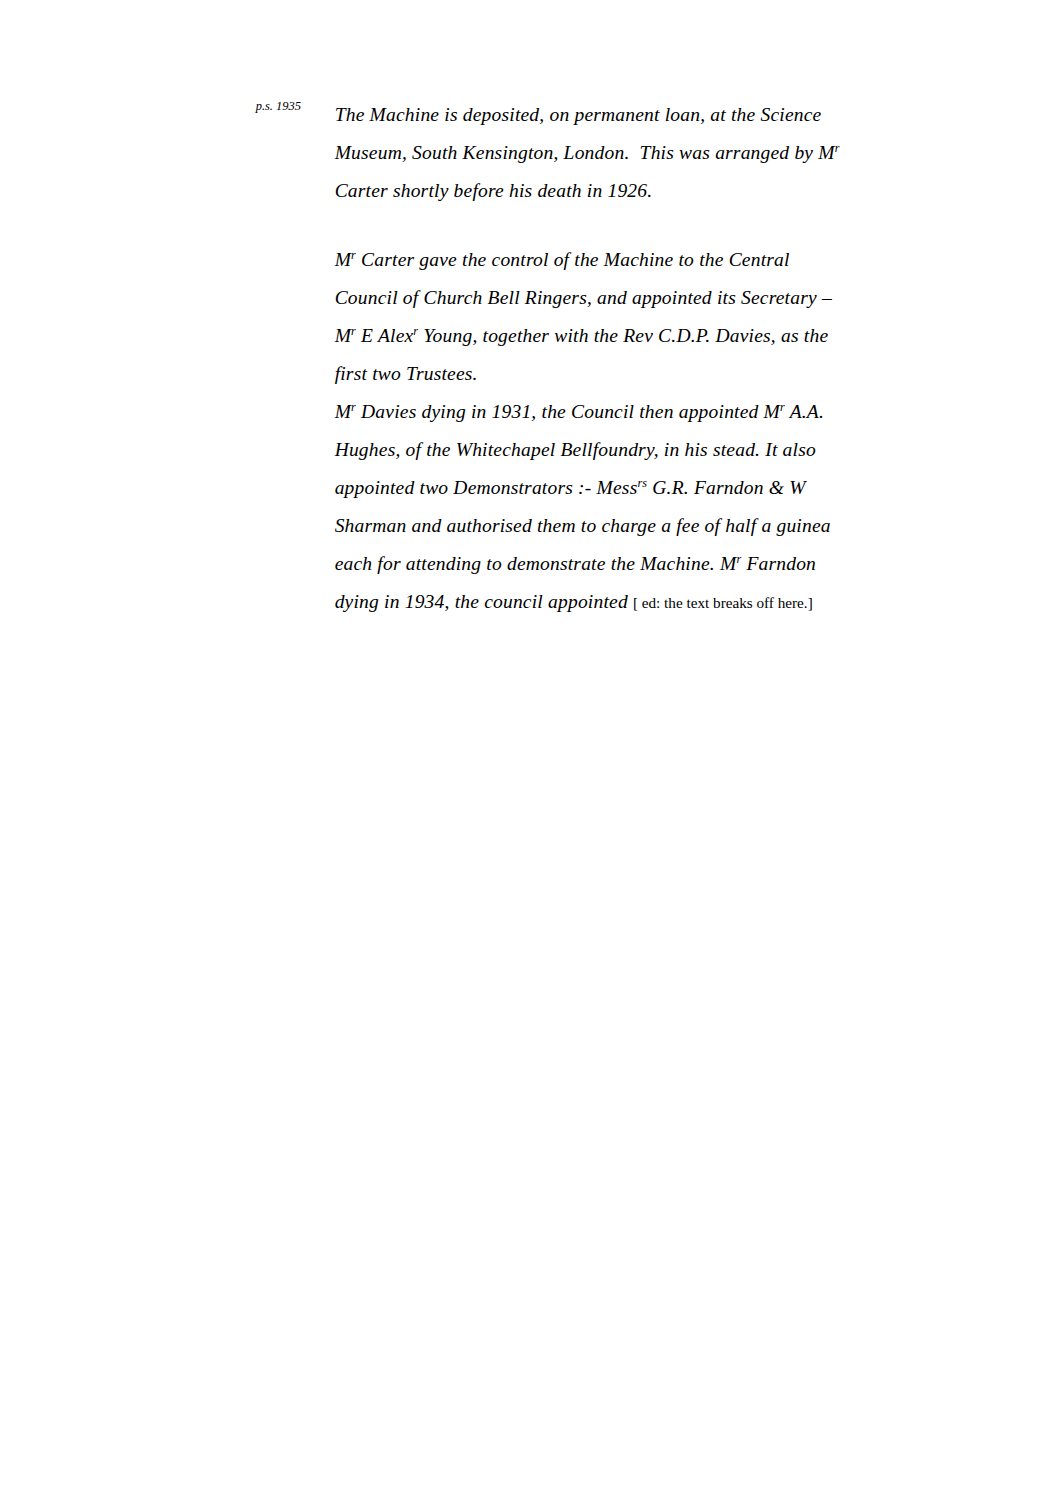p.s. 1935
The Machine is deposited, on permanent loan, at the Science Museum, South Kensington, London. This was arranged by Mr Carter shortly before his death in 1926.
Mr Carter gave the control of the Machine to the Central Council of Church Bell Ringers, and appointed its Secretary – Mr E Alexr Young, together with the Rev C.D.P. Davies, as the first two Trustees.
Mr Davies dying in 1931, the Council then appointed Mr A.A. Hughes, of the Whitechapel Bellfoundry, in his stead. It also appointed two Demonstrators :- Messrs G.R. Farndon & W Sharman and authorised them to charge a fee of half a guinea each for attending to demonstrate the Machine. Mr Farndon dying in 1934, the council appointed [ ed: the text breaks off here.]